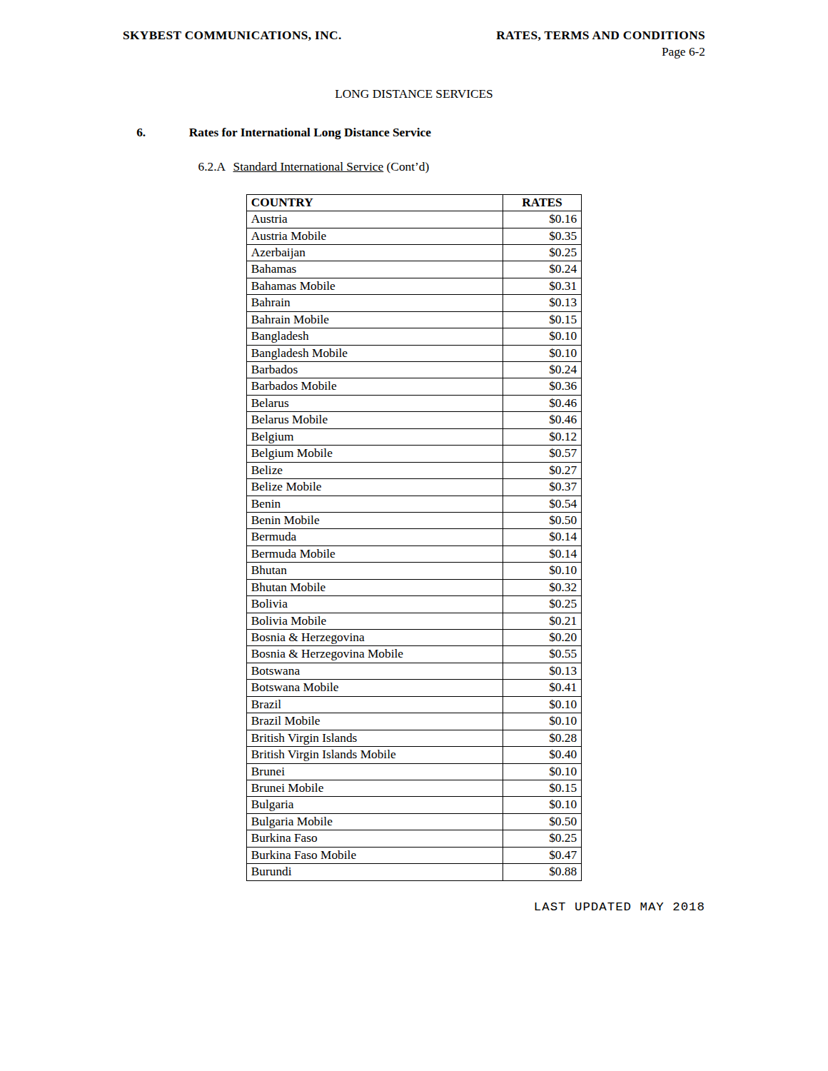SKYBEST COMMUNICATIONS, INC.
RATES, TERMS AND CONDITIONS
Page 6-2
LONG DISTANCE SERVICES
6. Rates for International Long Distance Service
6.2.A Standard International Service (Cont’d)
| COUNTRY | RATES |
| --- | --- |
| Austria | $0.16 |
| Austria Mobile | $0.35 |
| Azerbaijan | $0.25 |
| Bahamas | $0.24 |
| Bahamas Mobile | $0.31 |
| Bahrain | $0.13 |
| Bahrain Mobile | $0.15 |
| Bangladesh | $0.10 |
| Bangladesh Mobile | $0.10 |
| Barbados | $0.24 |
| Barbados Mobile | $0.36 |
| Belarus | $0.46 |
| Belarus Mobile | $0.46 |
| Belgium | $0.12 |
| Belgium Mobile | $0.57 |
| Belize | $0.27 |
| Belize Mobile | $0.37 |
| Benin | $0.54 |
| Benin Mobile | $0.50 |
| Bermuda | $0.14 |
| Bermuda Mobile | $0.14 |
| Bhutan | $0.10 |
| Bhutan Mobile | $0.32 |
| Bolivia | $0.25 |
| Bolivia Mobile | $0.21 |
| Bosnia & Herzegovina | $0.20 |
| Bosnia & Herzegovina Mobile | $0.55 |
| Botswana | $0.13 |
| Botswana Mobile | $0.41 |
| Brazil | $0.10 |
| Brazil Mobile | $0.10 |
| British Virgin Islands | $0.28 |
| British Virgin Islands Mobile | $0.40 |
| Brunei | $0.10 |
| Brunei Mobile | $0.15 |
| Bulgaria | $0.10 |
| Bulgaria Mobile | $0.50 |
| Burkina Faso | $0.25 |
| Burkina Faso Mobile | $0.47 |
| Burundi | $0.88 |
LAST UPDATED MAY 2018